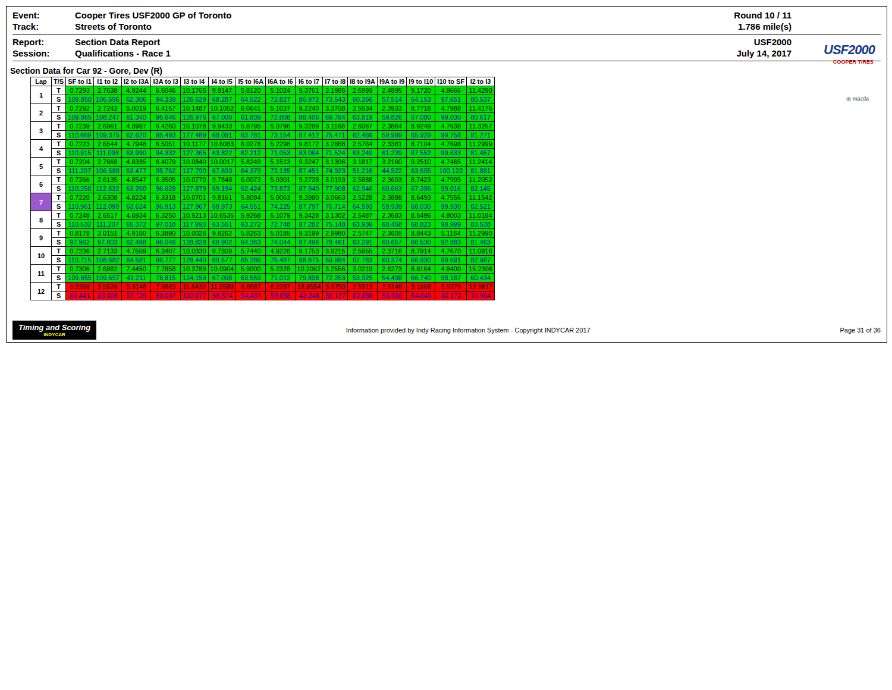Event:
Cooper Tires USF2000 GP of Toronto
Round 10 / 11
Track:
Streets of Toronto
1.786 mile(s)
Report:
Section Data Report
USF2000
Session:
Qualifications - Race 1
July 14, 2017
USF2000
COOPER TIRES
◎ mazda
Section Data for Car 92 - Gore, Dev (R)
| Lap | T/S | SF to I1 | I1 to I2 | I2 to I3A | I3A to I3 | I3 to I4 | I4 to I5 | I5 to I6A | I6A to I6 | I6 to I7 | I7 to I8 | I8 to I9A | I9A to I9 | I9 to I10 | I10 to SF | I2 to I3 |
| --- | --- | --- | --- | --- | --- | --- | --- | --- | --- | --- | --- | --- | --- | --- | --- | --- |
| 1 | T | 0.7293 | 2.7638 | 4.9244 | 6.5046 | 10.1765 | 9.9147 | 5.8120 | 5.1024 | 9.3761 | 3.1985 | 2.6999 | 2.4895 | 9.1720 | 4.8666 | 11.4290 |
| S | 109.850 | 106.696 | 62.306 | 94.339 | 126.629 | 68.287 | 64.522 | 72.827 | 86.972 | 73.543 | 60.356 | 57.514 | 64.153 | 97.651 | 80.537 |
| 2 | T | 0.7292 | 2.7242 | 5.0019 | 6.4157 | 10.1487 | 10.1052 | 6.0641 | 5.1037 | 9.2240 | 3.3708 | 2.5534 | 2.3933 | 8.7718 | 4.7988 | 11.4176 |
| S | 109.865 | 108.247 | 61.340 | 95.646 | 126.976 | 67.000 | 61.839 | 72.808 | 88.406 | 69.784 | 63.819 | 59.826 | 67.080 | 99.030 | 80.617 |
| 3 | T | 0.7239 | 2.6961 | 4.8997 | 6.4260 | 10.1078 | 9.9433 | 5.8795 | 5.0796 | 9.3289 | 3.1168 | 2.6087 | 2.3864 | 8.9249 | 4.7638 | 11.3257 |
| S | 110.669 | 109.375 | 62.620 | 95.493 | 127.489 | 68.091 | 63.781 | 73.154 | 87.412 | 75.471 | 62.466 | 59.999 | 65.929 | 99.758 | 81.271 |
| 4 | T | 0.7223 | 2.6544 | 4.7948 | 6.5051 | 10.1177 | 10.6083 | 6.0278 | 5.2298 | 9.8172 | 3.2888 | 2.5764 | 2.3381 | 8.7104 | 4.7698 | 11.2999 |
| S | 110.915 | 111.093 | 63.990 | 94.332 | 127.365 | 63.822 | 62.212 | 71.053 | 83.064 | 71.524 | 63.249 | 61.239 | 67.552 | 99.633 | 81.457 |
| 5 | T | 0.7204 | 2.7668 | 4.8335 | 6.4079 | 10.0840 | 10.0017 | 5.8249 | 5.1513 | 9.3247 | 3.1396 | 3.1817 | 3.2160 | 9.2510 | 4.7465 | 11.2414 |
| S | 111.207 | 106.580 | 63.477 | 95.762 | 127.790 | 67.693 | 64.379 | 72.135 | 87.451 | 74.923 | 51.216 | 44.522 | 63.605 | 100.122 | 81.881 |
| 6 | T | 0.7266 | 2.6135 | 4.8547 | 6.3505 | 10.0770 | 9.7848 | 6.0073 | 5.0301 | 9.2728 | 3.0193 | 2.5888 | 2.3603 | 8.7423 | 4.7995 | 11.2052 |
| S | 110.258 | 112.832 | 63.200 | 96.628 | 127.879 | 69.194 | 62.424 | 73.873 | 87.940 | 77.908 | 62.946 | 60.663 | 67.306 | 99.016 | 82.145 |
| 7 | T | 0.7220 | 2.6308 | 4.8224 | 6.3318 | 10.0701 | 9.8161 | 5.8094 | 5.0063 | 9.2880 | 3.0663 | 2.5228 | 2.3888 | 8.6493 | 4.7556 | 11.1542 |
| S | 110.961 | 112.090 | 63.624 | 96.913 | 127.967 | 68.973 | 64.551 | 74.225 | 87.797 | 76.714 | 64.593 | 59.939 | 68.030 | 99.930 | 82.521 |
| 8 | T | 0.7248 | 2.6517 | 4.6934 | 6.3250 | 10.9213 | 10.6535 | 5.9268 | 5.1079 | 9.3428 | 3.1302 | 2.5487 | 2.3683 | 8.5496 | 4.8003 | 11.0184 |
| S | 110.532 | 111.207 | 65.372 | 97.018 | 117.993 | 63.551 | 63.272 | 72.748 | 87.282 | 75.148 | 63.936 | 60.458 | 68.823 | 98.999 | 83.538 |
| 9 | T | 0.8178 | 3.0151 | 4.9100 | 6.3890 | 10.0028 | 9.8262 | 5.8263 | 5.0185 | 9.3199 | 2.9980 | 2.5747 | 2.3605 | 8.8443 | 5.1164 | 11.2990 |
| S | 97.962 | 97.803 | 62.488 | 96.046 | 128.828 | 68.902 | 64.363 | 74.044 | 87.496 | 78.461 | 63.291 | 60.657 | 66.530 | 92.883 | 81.463 |
| 10 | T | 0.7236 | 2.7133 | 4.7509 | 6.3407 | 10.0330 | 9.7309 | 5.7440 | 4.9226 | 9.1753 | 3.9215 | 2.5955 | 2.3716 | 8.7914 | 4.7670 | 11.0916 |
| S | 110.715 | 108.682 | 64.581 | 96.777 | 128.440 | 69.577 | 65.286 | 75.487 | 88.875 | 59.984 | 62.783 | 60.374 | 66.930 | 99.691 | 82.987 |
| 11 | T | 0.7306 | 2.6882 | 7.4450 | 7.7858 | 10.3789 | 10.0904 | 5.9000 | 5.2328 | 10.2062 | 3.2556 | 3.0219 | 2.6273 | 8.8164 | 4.8400 | 15.2308 |
| S | 109.655 | 109.697 | 41.211 | 78.815 | 124.159 | 67.098 | 63.559 | 71.012 | 79.898 | 72.253 | 53.925 | 54.498 | 66.740 | 98.187 | 60.434 |
| 12 | T | 0.9268 | 3.5526 | 5.3148 | 7.6669 | 11.6432 | 11.5588 | 6.8887 | 6.2287 | 18.8554 | 3.9750 | 2.5912 | 2.5148 | 9.1868 | 5.9276 | 12.9817 |
| S | 86.441 | 83.006 | 57.729 | 80.037 | 110.677 | 58.574 | 54.437 | 59.658 | 43.248 | 59.177 | 62.888 | 56.936 | 64.049 | 80.172 | 70.904 |
Timing and ScoringINDYCAR
Information provided by Indy Racing Information System - Copyright INDYCAR 2017
Page 31 of 36